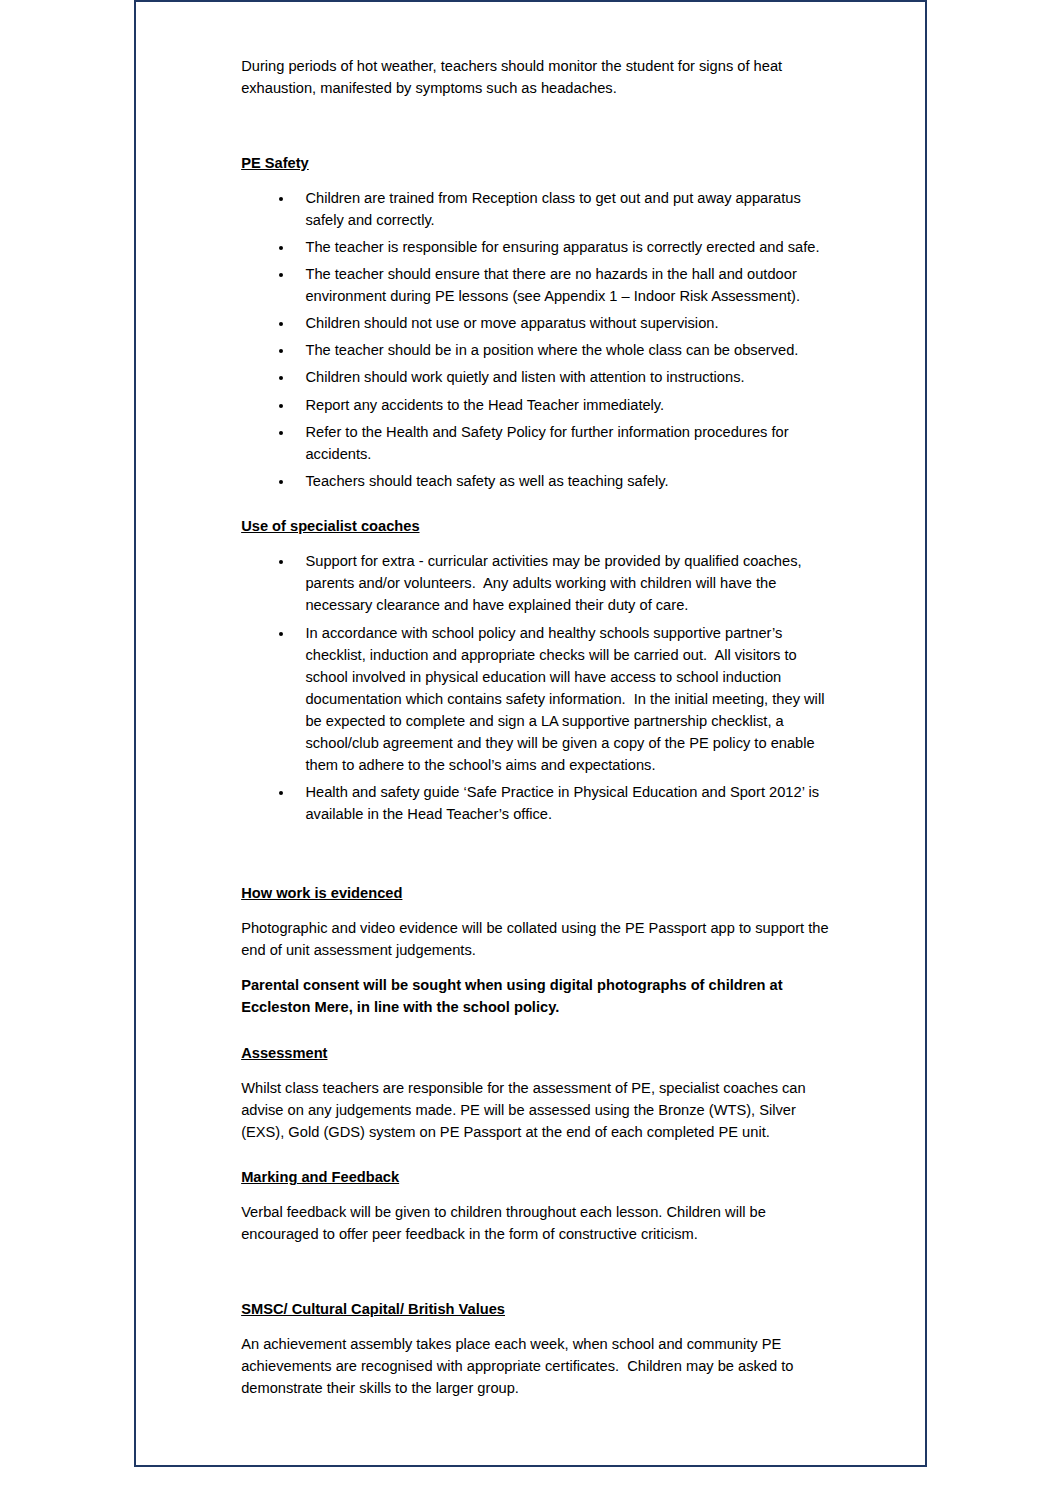During periods of hot weather, teachers should monitor the student for signs of heat exhaustion, manifested by symptoms such as headaches.
PE Safety
Children are trained from Reception class to get out and put away apparatus safely and correctly.
The teacher is responsible for ensuring apparatus is correctly erected and safe.
The teacher should ensure that there are no hazards in the hall and outdoor environment during PE lessons (see Appendix 1 – Indoor Risk Assessment).
Children should not use or move apparatus without supervision.
The teacher should be in a position where the whole class can be observed.
Children should work quietly and listen with attention to instructions.
Report any accidents to the Head Teacher immediately.
Refer to the Health and Safety Policy for further information procedures for accidents.
Teachers should teach safety as well as teaching safely.
Use of specialist coaches
Support for extra - curricular activities may be provided by qualified coaches, parents and/or volunteers. Any adults working with children will have the necessary clearance and have explained their duty of care.
In accordance with school policy and healthy schools supportive partner’s checklist, induction and appropriate checks will be carried out. All visitors to school involved in physical education will have access to school induction documentation which contains safety information. In the initial meeting, they will be expected to complete and sign a LA supportive partnership checklist, a school/club agreement and they will be given a copy of the PE policy to enable them to adhere to the school’s aims and expectations.
Health and safety guide ‘Safe Practice in Physical Education and Sport 2012’ is available in the Head Teacher’s office.
How work is evidenced
Photographic and video evidence will be collated using the PE Passport app to support the end of unit assessment judgements.
Parental consent will be sought when using digital photographs of children at Eccleston Mere, in line with the school policy.
Assessment
Whilst class teachers are responsible for the assessment of PE, specialist coaches can advise on any judgements made. PE will be assessed using the Bronze (WTS), Silver (EXS), Gold (GDS) system on PE Passport at the end of each completed PE unit.
Marking and Feedback
Verbal feedback will be given to children throughout each lesson. Children will be encouraged to offer peer feedback in the form of constructive criticism.
SMSC/ Cultural Capital/ British Values
An achievement assembly takes place each week, when school and community PE achievements are recognised with appropriate certificates. Children may be asked to demonstrate their skills to the larger group.